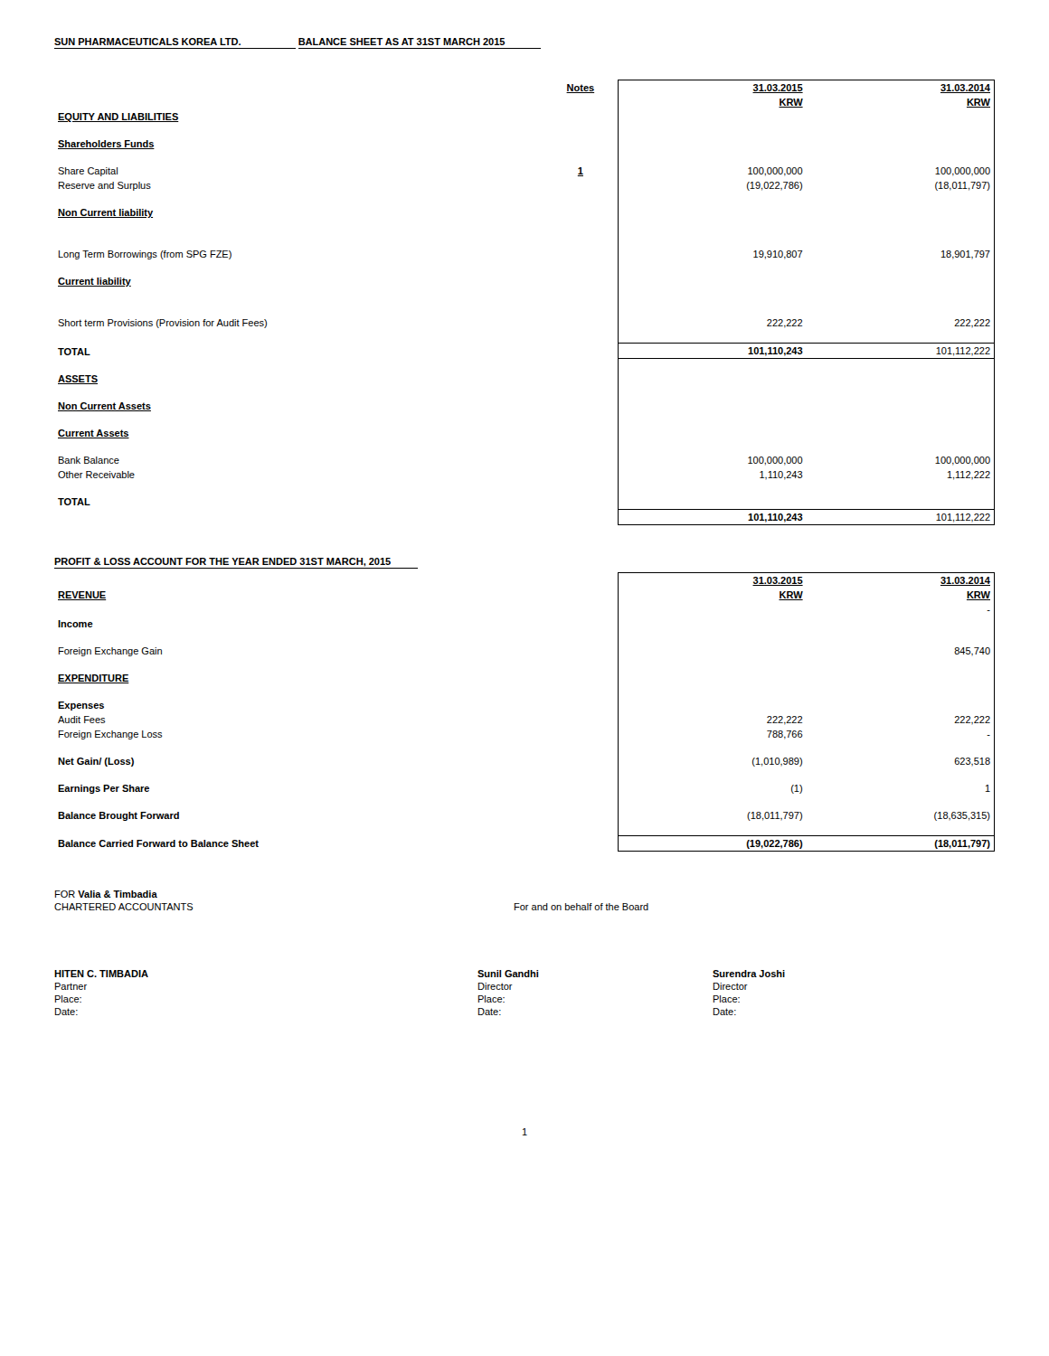SUN PHARMACEUTICALS KOREA LTD.
BALANCE SHEET AS AT 31ST MARCH 2015
| | Notes | 31.03.2015 | 31.03.2014 |
| | | KRW | KRW |
| EQUITY AND LIABILITIES | | | |
| Shareholders Funds | | | |
| Share Capital | 1 | 100,000,000 | 100,000,000 |
| Reserve and Surplus | | (19,022,786) | (18,011,797) |
| Non Current liability | | | |
| Long Term Borrowings (from SPG FZE) | | 19,910,807 | 18,901,797 |
| Current liability | | | |
| Short term Provisions (Provision for Audit Fees) | | 222,222 | 222,222 |
| TOTAL | | 101,110,243 | 101,112,222 |
| ASSETS | | | |
| Non Current Assets | | | |
| Current Assets | | | |
| Bank Balance | | 100,000,000 | 100,000,000 |
| Other Receivable | | 1,110,243 | 1,112,222 |
| TOTAL | | | |
| | | 101,110,243 | 101,112,222 |
PROFIT & LOSS ACCOUNT FOR THE YEAR ENDED 31ST MARCH, 2015
| | | 31.03.2015 | 31.03.2014 |
| REVENUE | | KRW | KRW |
| | | | - |
| Income | | | |
| Foreign Exchange Gain | | | 845,740 |
| EXPENDITURE | | | |
| Expenses | | | |
| Audit Fees | | 222,222 | 222,222 |
| Foreign Exchange Loss | | 788,766 | - |
| Net Gain/ (Loss) | | (1,010,989) | 623,518 |
| Earnings Per Share | | (1) | 1 |
| Balance Brought Forward | | (18,011,797) | (18,635,315) |
| Balance Carried Forward to Balance Sheet | | (19,022,786) | (18,011,797) |
| FOR Valia & Timbadia | | |
| CHARTERED ACCOUNTANTS | For and on behalf of the Board |
| HITEN C. TIMBADIA | Sunil Gandhi | Surendra Joshi |
| Partner | Director | Director |
| Place: | Place: | Place: |
| Date: | Date: | Date: |
1